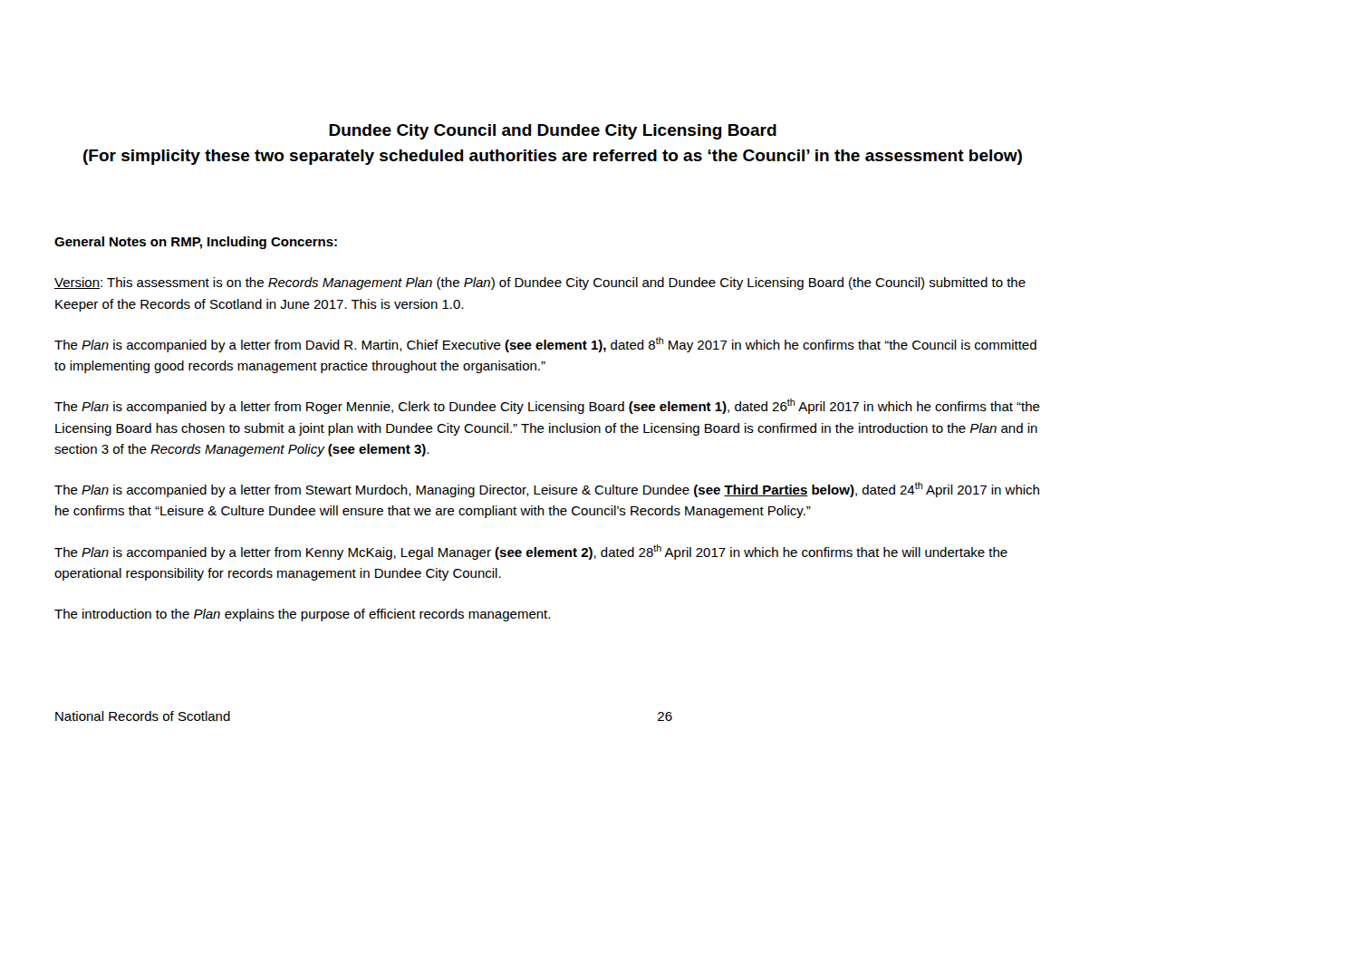Dundee City Council and Dundee City Licensing Board
(For simplicity these two separately scheduled authorities are referred to as ‘the Council’ in the assessment below)
General Notes on RMP, Including Concerns:
Version: This assessment is on the Records Management Plan (the Plan) of Dundee City Council and Dundee City Licensing Board (the Council) submitted to the Keeper of the Records of Scotland in June 2017. This is version 1.0.
The Plan is accompanied by a letter from David R. Martin, Chief Executive (see element 1), dated 8th May 2017 in which he confirms that “the Council is committed to implementing good records management practice throughout the organisation.”
The Plan is accompanied by a letter from Roger Mennie, Clerk to Dundee City Licensing Board (see element 1), dated 26th April 2017 in which he confirms that “the Licensing Board has chosen to submit a joint plan with Dundee City Council.” The inclusion of the Licensing Board is confirmed in the introduction to the Plan and in section 3 of the Records Management Policy (see element 3).
The Plan is accompanied by a letter from Stewart Murdoch, Managing Director, Leisure & Culture Dundee (see Third Parties below), dated 24th April 2017 in which he confirms that “Leisure & Culture Dundee will ensure that we are compliant with the Council’s Records Management Policy.”
The Plan is accompanied by a letter from Kenny McKaig, Legal Manager (see element 2), dated 28th April 2017 in which he confirms that he will undertake the operational responsibility for records management in Dundee City Council.
The introduction to the Plan explains the purpose of efficient records management.
National Records of Scotland 26